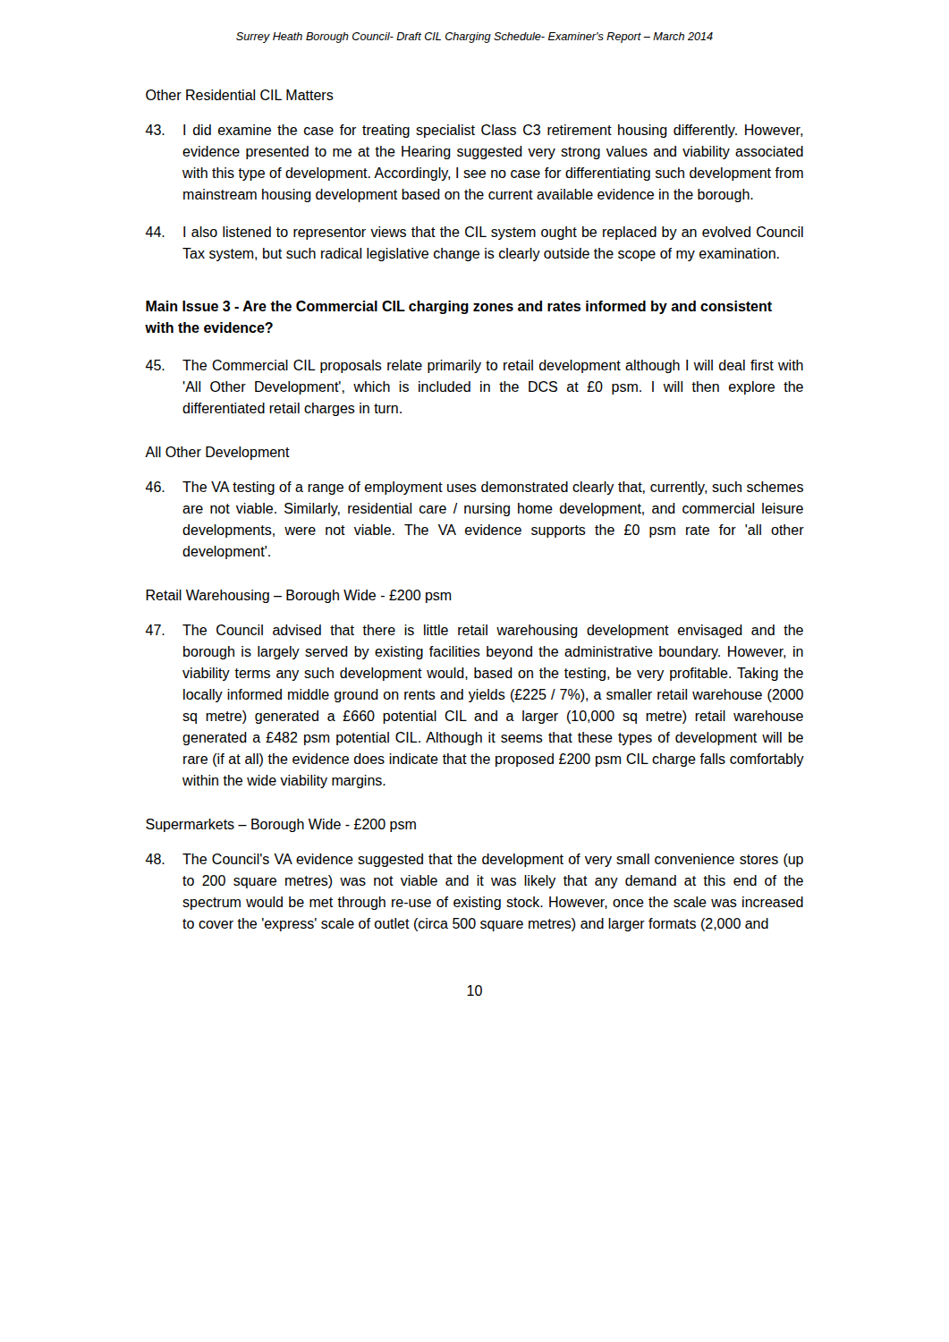Surrey Heath Borough Council- Draft CIL Charging Schedule- Examiner's Report – March 2014
Other Residential CIL Matters
43. I did examine the case for treating specialist Class C3 retirement housing differently. However, evidence presented to me at the Hearing suggested very strong values and viability associated with this type of development. Accordingly, I see no case for differentiating such development from mainstream housing development based on the current available evidence in the borough.
44. I also listened to representor views that the CIL system ought be replaced by an evolved Council Tax system, but such radical legislative change is clearly outside the scope of my examination.
Main Issue 3 - Are the Commercial CIL charging zones and rates informed by and consistent with the evidence?
45. The Commercial CIL proposals relate primarily to retail development although I will deal first with 'All Other Development', which is included in the DCS at £0 psm. I will then explore the differentiated retail charges in turn.
All Other Development
46. The VA testing of a range of employment uses demonstrated clearly that, currently, such schemes are not viable. Similarly, residential care / nursing home development, and commercial leisure developments, were not viable. The VA evidence supports the £0 psm rate for 'all other development'.
Retail Warehousing – Borough Wide - £200 psm
47. The Council advised that there is little retail warehousing development envisaged and the borough is largely served by existing facilities beyond the administrative boundary. However, in viability terms any such development would, based on the testing, be very profitable. Taking the locally informed middle ground on rents and yields (£225 / 7%), a smaller retail warehouse (2000 sq metre) generated a £660 potential CIL and a larger (10,000 sq metre) retail warehouse generated a £482 psm potential CIL. Although it seems that these types of development will be rare (if at all) the evidence does indicate that the proposed £200 psm CIL charge falls comfortably within the wide viability margins.
Supermarkets – Borough Wide - £200 psm
48. The Council's VA evidence suggested that the development of very small convenience stores (up to 200 square metres) was not viable and it was likely that any demand at this end of the spectrum would be met through re-use of existing stock. However, once the scale was increased to cover the 'express' scale of outlet (circa 500 square metres) and larger formats (2,000 and
10